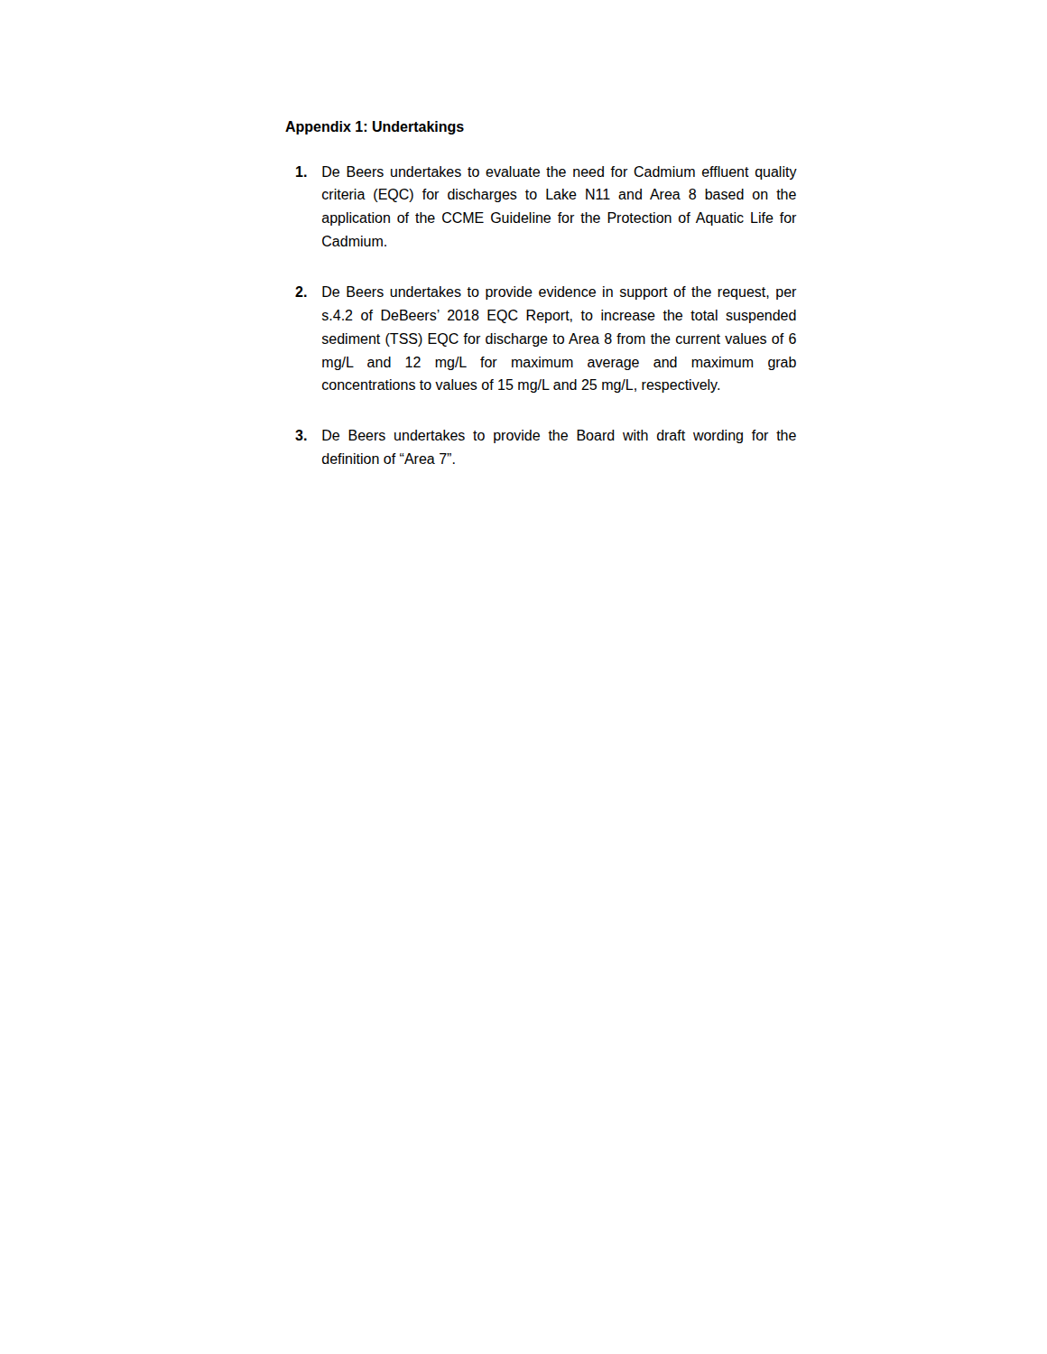Appendix 1: Undertakings
De Beers undertakes to evaluate the need for Cadmium effluent quality criteria (EQC) for discharges to Lake N11 and Area 8 based on the application of the CCME Guideline for the Protection of Aquatic Life for Cadmium.
De Beers undertakes to provide evidence in support of the request, per s.4.2 of DeBeers’ 2018 EQC Report, to increase the total suspended sediment (TSS) EQC for discharge to Area 8 from the current values of 6 mg/L and 12 mg/L for maximum average and maximum grab concentrations to values of 15 mg/L and 25 mg/L, respectively.
De Beers undertakes to provide the Board with draft wording for the definition of “Area 7”.